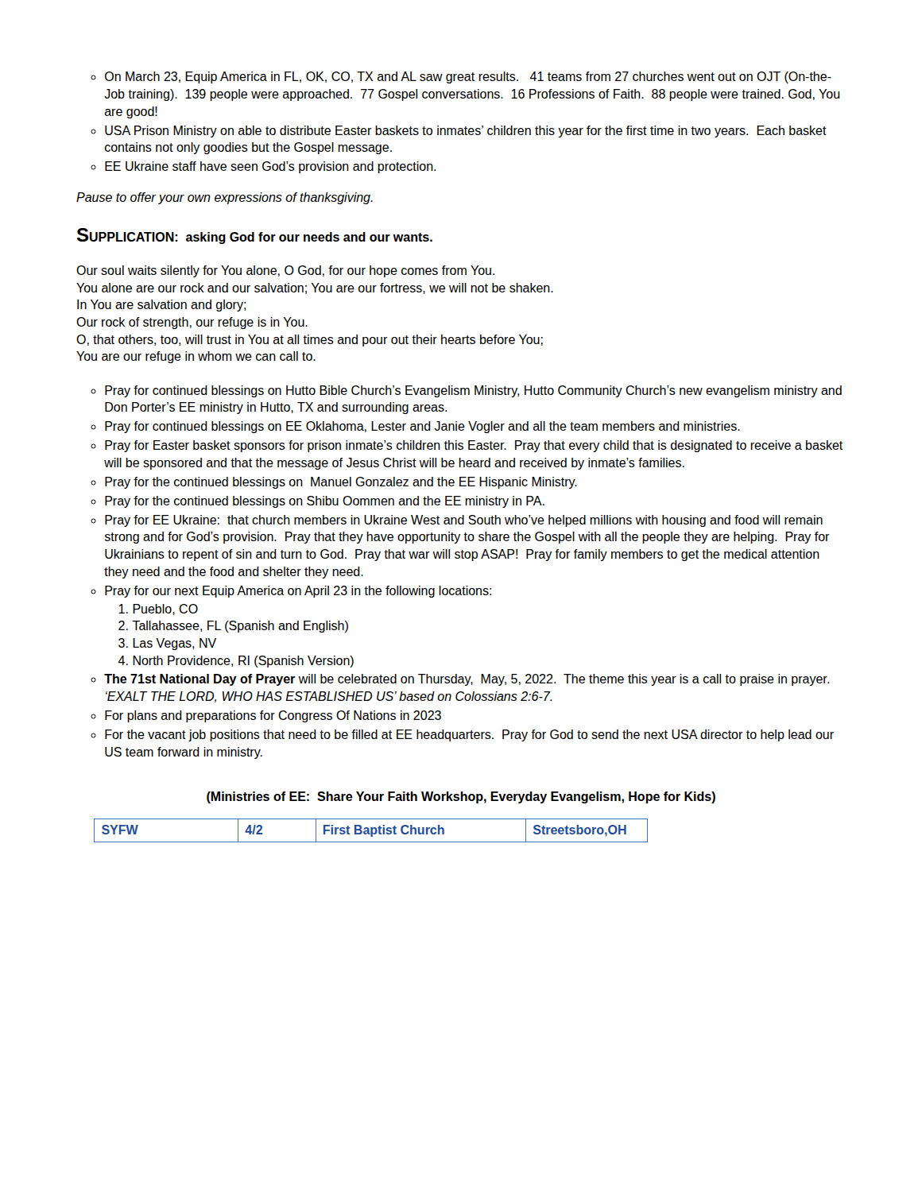On March 23, Equip America in FL, OK, CO, TX and AL saw great results. 41 teams from 27 churches went out on OJT (On-the-Job training). 139 people were approached. 77 Gospel conversations. 16 Professions of Faith. 88 people were trained. God, You are good!
USA Prison Ministry on able to distribute Easter baskets to inmates’ children this year for the first time in two years. Each basket contains not only goodies but the Gospel message.
EE Ukraine staff have seen God’s provision and protection.
Pause to offer your own expressions of thanksgiving.
SUPPLICATION: asking God for our needs and our wants.
Our soul waits silently for You alone, O God, for our hope comes from You.
You alone are our rock and our salvation; You are our fortress, we will not be shaken.
In You are salvation and glory;
Our rock of strength, our refuge is in You.
O, that others, too, will trust in You at all times and pour out their hearts before You;
You are our refuge in whom we can call to.
Pray for continued blessings on Hutto Bible Church’s Evangelism Ministry, Hutto Community Church’s new evangelism ministry and Don Porter’s EE ministry in Hutto, TX and surrounding areas.
Pray for continued blessings on EE Oklahoma, Lester and Janie Vogler and all the team members and ministries.
Pray for Easter basket sponsors for prison inmate’s children this Easter. Pray that every child that is designated to receive a basket will be sponsored and that the message of Jesus Christ will be heard and received by inmate’s families.
Pray for the continued blessings on Manuel Gonzalez and the EE Hispanic Ministry.
Pray for the continued blessings on Shibu Oommen and the EE ministry in PA.
Pray for EE Ukraine: that church members in Ukraine West and South who’ve helped millions with housing and food will remain strong and for God’s provision. Pray that they have opportunity to share the Gospel with all the people they are helping. Pray for Ukrainians to repent of sin and turn to God. Pray that war will stop ASAP! Pray for family members to get the medical attention they need and the food and shelter they need.
Pray for our next Equip America on April 23 in the following locations:
Pueblo, CO
Tallahassee, FL (Spanish and English)
Las Vegas, NV
North Providence, RI (Spanish Version)
The 71st National Day of Prayer will be celebrated on Thursday, May, 5, 2022. The theme this year is a call to praise in prayer. ‘EXALT THE LORD, WHO HAS ESTABLISHED US’ based on Colossians 2:6-7.
For plans and preparations for Congress Of Nations in 2023
For the vacant job positions that need to be filled at EE headquarters. Pray for God to send the next USA director to help lead our US team forward in ministry.
(Ministries of EE: Share Your Faith Workshop, Everyday Evangelism, Hope for Kids)
| SYFW | 4/2 | First Baptist Church | Streetsboro,OH |